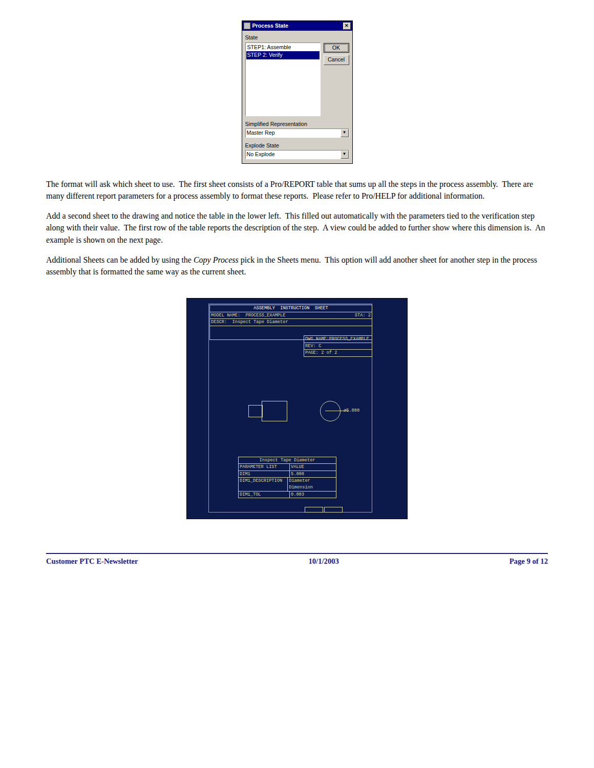Process State ✕
State
STEP1: Assemble
STEP 2: Verify
OK
Cancel
Simplified Representation
Master Rep ▼
Explode State
No Explode ▼
The format will ask which sheet to use. The first sheet consists of a Pro/REPORT table that sums up all the steps in the process assembly. There are many different report parameters for a process assembly to format these reports. Please refer to Pro/HELP for additional information.
Add a second sheet to the drawing and notice the table in the lower left. This filled out automatically with the parameters tied to the verification step along with their value. The first row of the table reports the description of the step. A view could be added to further show where this dimension is. An example is shown on the next page.
Additional Sheets can be added by using the Copy Process pick in the Sheets menu. This option will add another sheet for another step in the process assembly that is formatted the same way as the current sheet.
ASSEMBLY INSTRUCTION SHEET
MODEL NAME: PROCESS_EXAMPLE STA: 2
DESCR: Inspect Tape Diameter
DWG NAME:PROCESS_EXAMPLE
REV: C
PAGE: 2 of 2
⌀5.000
Inspect Tape Diameter
PARAMETER LIST VALUE
DIM15.000
DIM1_DESCRIPTION Diameter Dimension
DIM1_TOL 0.003
Customer PTC E-Newsletter 10/1/2003 Page 9 of 12